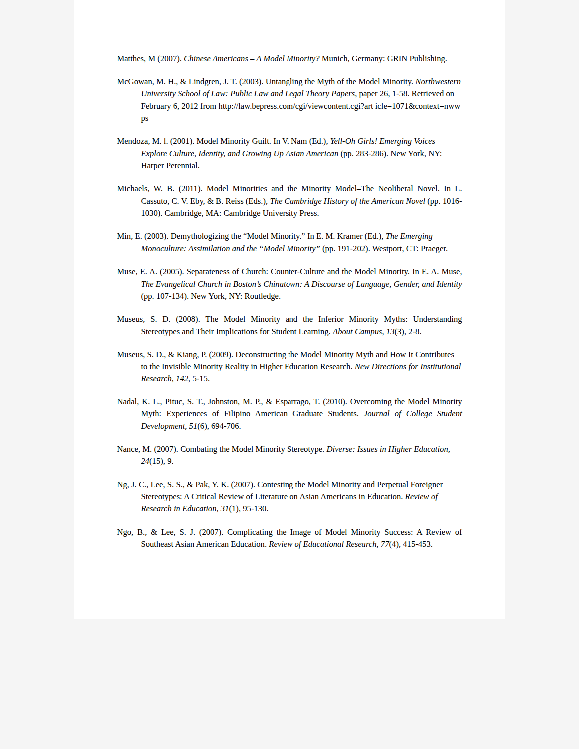Matthes, M (2007). Chinese Americans – A Model Minority? Munich, Germany: GRIN Publishing.
McGowan, M. H., & Lindgren, J. T. (2003). Untangling the Myth of the Model Minority. Northwestern University School of Law: Public Law and Legal Theory Papers, paper 26, 1-58. Retrieved on February 6, 2012 from http://law.bepress.com/cgi/viewcontent.cgi?art icle=1071&context=nwwps
Mendoza, M. l. (2001). Model Minority Guilt. In V. Nam (Ed.), Yell-Oh Girls! Emerging Voices Explore Culture, Identity, and Growing Up Asian American (pp. 283-286). New York, NY: Harper Perennial.
Michaels, W. B. (2011). Model Minorities and the Minority Model–The Neoliberal Novel. In L. Cassuto, C. V. Eby, & B. Reiss (Eds.), The Cambridge History of the American Novel (pp. 1016-1030). Cambridge, MA: Cambridge University Press.
Min, E. (2003). Demythologizing the “Model Minority.” In E. M. Kramer (Ed.), The Emerging Monoculture: Assimilation and the “Model Minority” (pp. 191-202). Westport, CT: Praeger.
Muse, E. A. (2005). Separateness of Church: Counter-Culture and the Model Minority. In E. A. Muse, The Evangelical Church in Boston’s Chinatown: A Discourse of Language, Gender, and Identity (pp. 107-134). New York, NY: Routledge.
Museus, S. D. (2008). The Model Minority and the Inferior Minority Myths: Understanding Stereotypes and Their Implications for Student Learning. About Campus, 13(3), 2-8.
Museus, S. D., & Kiang, P. (2009). Deconstructing the Model Minority Myth and How It Contributes to the Invisible Minority Reality in Higher Education Research. New Directions for Institutional Research, 142, 5-15.
Nadal, K. L., Pituc, S. T., Johnston, M. P., & Esparrago, T. (2010). Overcoming the Model Minority Myth: Experiences of Filipino American Graduate Students. Journal of College Student Development, 51(6), 694-706.
Nance, M. (2007). Combating the Model Minority Stereotype. Diverse: Issues in Higher Education, 24(15), 9.
Ng, J. C., Lee, S. S., & Pak, Y. K. (2007). Contesting the Model Minority and Perpetual Foreigner Stereotypes: A Critical Review of Literature on Asian Americans in Education. Review of Research in Education, 31(1), 95-130.
Ngo, B., & Lee, S. J. (2007). Complicating the Image of Model Minority Success: A Review of Southeast Asian American Education. Review of Educational Research, 77(4), 415-453.